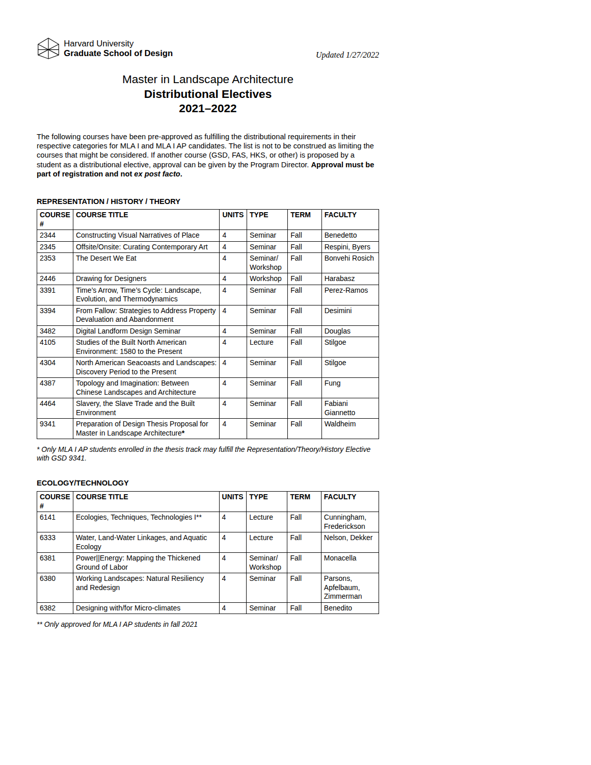Harvard University
Graduate School of Design
Updated 1/27/2022
Master in Landscape Architecture Distributional Electives 2021–2022
The following courses have been pre-approved as fulfilling the distributional requirements in their respective categories for MLA I and MLA I AP candidates. The list is not to be construed as limiting the courses that might be considered. If another course (GSD, FAS, HKS, or other) is proposed by a student as a distributional elective, approval can be given by the Program Director. Approval must be part of registration and not ex post facto.
REPRESENTATION / HISTORY / THEORY
| COURSE # | COURSE TITLE | UNITS | TYPE | TERM | FACULTY |
| --- | --- | --- | --- | --- | --- |
| 2344 | Constructing Visual Narratives of Place | 4 | Seminar | Fall | Benedetto |
| 2345 | Offsite/Onsite: Curating Contemporary Art | 4 | Seminar | Fall | Respini, Byers |
| 2353 | The Desert We Eat | 4 | Seminar/ Workshop | Fall | Bonvehi Rosich |
| 2446 | Drawing for Designers | 4 | Workshop | Fall | Harabasz |
| 3391 | Time’s Arrow, Time’s Cycle: Landscape, Evolution, and Thermodynamics | 4 | Seminar | Fall | Perez-Ramos |
| 3394 | From Fallow: Strategies to Address Property Devaluation and Abandonment | 4 | Seminar | Fall | Desimini |
| 3482 | Digital Landform Design Seminar | 4 | Seminar | Fall | Douglas |
| 4105 | Studies of the Built North American Environment: 1580 to the Present | 4 | Lecture | Fall | Stilgoe |
| 4304 | North American Seacoasts and Landscapes: Discovery Period to the Present | 4 | Seminar | Fall | Stilgoe |
| 4387 | Topology and Imagination: Between Chinese Landscapes and Architecture | 4 | Seminar | Fall | Fung |
| 4464 | Slavery, the Slave Trade and the Built Environment | 4 | Seminar | Fall | Fabiani Giannetto |
| 9341 | Preparation of Design Thesis Proposal for Master in Landscape Architecture * | 4 | Seminar | Fall | Waldheim |
* Only MLA I AP students enrolled in the thesis track may fulfill the Representation/Theory/History Elective with GSD 9341.
ECOLOGY/TECHNOLOGY
| COURSE # | COURSE TITLE | UNITS | TYPE | TERM | FACULTY |
| --- | --- | --- | --- | --- | --- |
| 6141 | Ecologies, Techniques, Technologies I** | 4 | Lecture | Fall | Cunningham, Frederickson |
| 6333 | Water, Land-Water Linkages, and Aquatic Ecology | 4 | Lecture | Fall | Nelson, Dekker |
| 6381 | Power//Energy: Mapping the Thickened Ground of Labor | 4 | Seminar/ Workshop | Fall | Monacella |
| 6380 | Working Landscapes: Natural Resiliency and Redesign | 4 | Seminar | Fall | Parsons, Apfelbaum, Zimmerman |
| 6382 | Designing with/for Micro-climates | 4 | Seminar | Fall | Benedito |
** Only approved for MLA I AP students in fall 2021